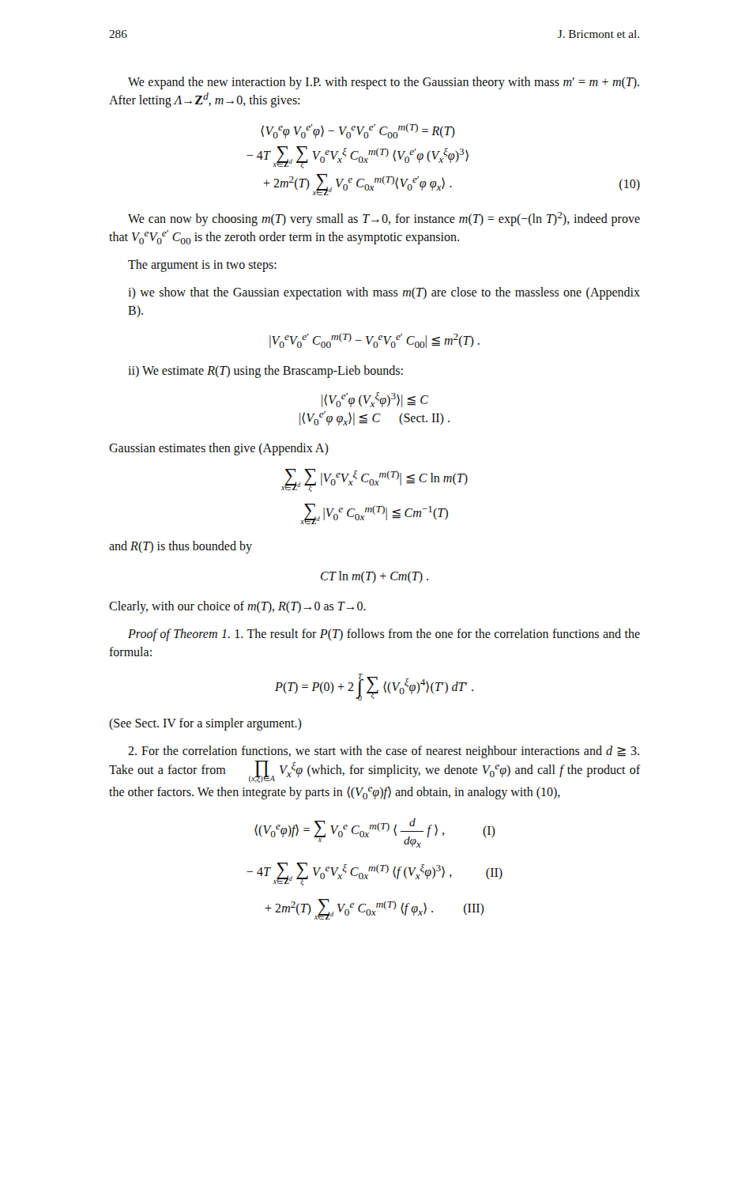286 J. Bricmont et al.
We expand the new interaction by I.P. with respect to the Gaussian theory with mass m′ = m + m(T). After letting Λ→Zd, m→0, this gives:
⟨V0eφ V0e′φ⟩ − V0eV0e′ C00m(T) = R(T)
− 4T ∑x∈Zd ∑ξ V0eVxξ C0xm(T) ⟨V0e′φ (Vxξφ)3⟩
+ 2m2(T) ∑x∈Zd V0e C0xm(T)⟨V0e′φ φx⟩ .
(10)
We can now by choosing m(T) very small as T→0, for instance m(T) = exp(−(ln T)2), indeed prove that V0eV0e′ C00 is the zeroth order term in the asymptotic expansion.
The argument is in two steps:
i) we show that the Gaussian expectation with mass m(T) are close to the massless one (Appendix B).
|V0eV0e′ C00m(T) − V0eV0e′ C00| ≦ m2(T) .
ii) We estimate R(T) using the Brascamp-Lieb bounds:
|⟨V0e′φ (Vxξφ)3⟩| ≦ C
|⟨V0e′φ φx⟩| ≦ C (Sect. II) .
Gaussian estimates then give (Appendix A)
∑x∈Zd ∑ξ |V0eVxξ C0xm(T)| ≦ C ln m(T)
∑x∈Zd |V0e C0xm(T)| ≦ Cm−1(T)
and R(T) is thus bounded by
CT ln m(T) + Cm(T) .
Clearly, with our choice of m(T), R(T)→0 as T→0.
Proof of Theorem 1. 1. The result for P(T) follows from the one for the correlation functions and the formula:
P(T) = P(0) + 2 T∫0 ∑ξ ⟨(V0ξφ)4⟩(T′) dT′ .
(See Sect. IV for a simpler argument.)
2. For the correlation functions, we start with the case of nearest neighbour interactions and d ≧ 3. Take out a factor from ∏(x,ξ)∈A Vxξφ (which, for simplicity, we denote V0eφ) and call f the product of the other factors. We then integrate by parts in ⟨(V0eφ)f⟩ and obtain, in analogy with (10),
⟨(V0eφ)f⟩ = ∑x V0e C0xm(T) ⟨ ddφx f ⟩ ,
(I)
− 4T ∑x∈Zd ∑ξ V0eVxξ C0xm(T) ⟨f (Vxξφ)3⟩ ,
(II)
+ 2m2(T) ∑x∈Zd V0e C0xm(T) ⟨f φx⟩ .
(III)